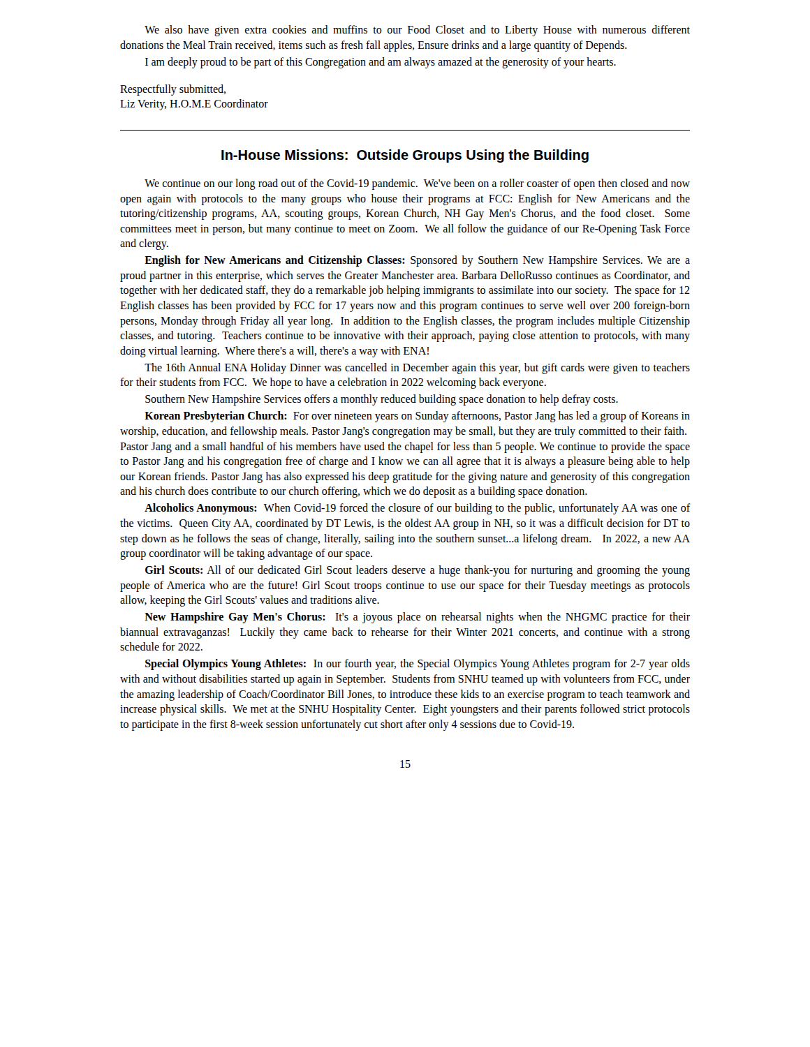We also have given extra cookies and muffins to our Food Closet and to Liberty House with numerous different donations the Meal Train received, items such as fresh fall apples, Ensure drinks and a large quantity of Depends.
I am deeply proud to be part of this Congregation and am always amazed at the generosity of your hearts.
Respectfully submitted,
Liz Verity, H.O.M.E Coordinator
In-House Missions: Outside Groups Using the Building
We continue on our long road out of the Covid-19 pandemic. We've been on a roller coaster of open then closed and now open again with protocols to the many groups who house their programs at FCC: English for New Americans and the tutoring/citizenship programs, AA, scouting groups, Korean Church, NH Gay Men's Chorus, and the food closet. Some committees meet in person, but many continue to meet on Zoom. We all follow the guidance of our Re-Opening Task Force and clergy.
English for New Americans and Citizenship Classes: Sponsored by Southern New Hampshire Services. We are a proud partner in this enterprise, which serves the Greater Manchester area. Barbara DelloRusso continues as Coordinator, and together with her dedicated staff, they do a remarkable job helping immigrants to assimilate into our society. The space for 12 English classes has been provided by FCC for 17 years now and this program continues to serve well over 200 foreign-born persons, Monday through Friday all year long. In addition to the English classes, the program includes multiple Citizenship classes, and tutoring. Teachers continue to be innovative with their approach, paying close attention to protocols, with many doing virtual learning. Where there's a will, there's a way with ENA!
The 16th Annual ENA Holiday Dinner was cancelled in December again this year, but gift cards were given to teachers for their students from FCC. We hope to have a celebration in 2022 welcoming back everyone.
Southern New Hampshire Services offers a monthly reduced building space donation to help defray costs.
Korean Presbyterian Church: For over nineteen years on Sunday afternoons, Pastor Jang has led a group of Koreans in worship, education, and fellowship meals. Pastor Jang's congregation may be small, but they are truly committed to their faith. Pastor Jang and a small handful of his members have used the chapel for less than 5 people. We continue to provide the space to Pastor Jang and his congregation free of charge and I know we can all agree that it is always a pleasure being able to help our Korean friends. Pastor Jang has also expressed his deep gratitude for the giving nature and generosity of this congregation and his church does contribute to our church offering, which we do deposit as a building space donation.
Alcoholics Anonymous: When Covid-19 forced the closure of our building to the public, unfortunately AA was one of the victims. Queen City AA, coordinated by DT Lewis, is the oldest AA group in NH, so it was a difficult decision for DT to step down as he follows the seas of change, literally, sailing into the southern sunset...a lifelong dream. In 2022, a new AA group coordinator will be taking advantage of our space.
Girl Scouts: All of our dedicated Girl Scout leaders deserve a huge thank-you for nurturing and grooming the young people of America who are the future! Girl Scout troops continue to use our space for their Tuesday meetings as protocols allow, keeping the Girl Scouts' values and traditions alive.
New Hampshire Gay Men's Chorus: It's a joyous place on rehearsal nights when the NHGMC practice for their biannual extravaganzas! Luckily they came back to rehearse for their Winter 2021 concerts, and continue with a strong schedule for 2022.
Special Olympics Young Athletes: In our fourth year, the Special Olympics Young Athletes program for 2-7 year olds with and without disabilities started up again in September. Students from SNHU teamed up with volunteers from FCC, under the amazing leadership of Coach/Coordinator Bill Jones, to introduce these kids to an exercise program to teach teamwork and increase physical skills. We met at the SNHU Hospitality Center. Eight youngsters and their parents followed strict protocols to participate in the first 8-week session unfortunately cut short after only 4 sessions due to Covid-19.
15